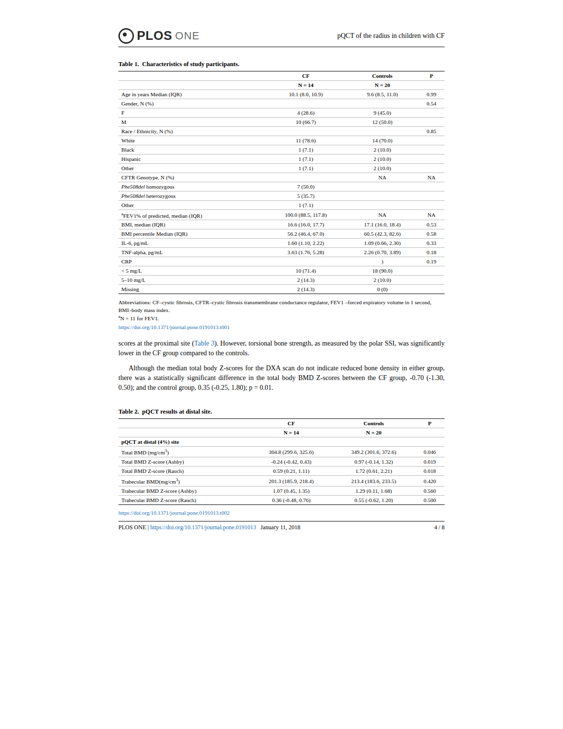PLOS ONE
pQCT of the radius in children with CF
Table 1. Characteristics of study participants.
| | CF | Controls | P |
| --- | --- | --- | --- |
| | N = 14 | N = 20 | |
| Age in years Median (IQR) | 10.1 (8.0, 10.9) | 9.6 (8.5, 11.0) | 0.99 |
| Gender, N (%) | | | 0.54 |
| F | 4 (28.6) | 9 (45.0) | |
| M | 10 (66.7) | 12 (50.0) | |
| Race / Ethnicity, N (%) | | | 0.85 |
| White | 11 (78.6) | 14 (70.0) | |
| Black | 1 (7.1) | 2 (10.0) | |
| Hispanic | 1 (7.1) | 2 (10.0) | |
| Other | 1 (7.1) | 2 (10.0) | |
| CFTR Genotype, N (%) | | NA | NA |
| Phe508del homozygous | 7 (50.0) | | |
| Phe508del heterozygous | 5 (35.7) | | |
| Other | 1 (7.1) | | |
| a FEV1% of predicted, median (IQR) | 100.0 (88.5, 117.8) | NA | NA |
| BMI, median (IQR) | 16.6 (16.0, 17.7) | 17.1 (16.0, 18.4) | 0.53 |
| BMI percentile Median (IQR) | 56.2 (46.4, 67.0) | 60.5 (42.3, 82.6) | 0.58 |
| IL-6, pg/mL | 1.60 (1.10, 2.22) | 1.09 (0.66, 2.30) | 0.33 |
| TNF-alpha, pg/mL | 3.63 (1.76, 5.28) | 2.26 (0.70, 3.89) | 0.18 |
| CRP | | ) | 0.19 |
| < 5 mg/L | 10 (71.4) | 18 (90.0) | |
| 5–10 mg/L | 2 (14.3) | 2 (10.0) | |
| Missing | 2 (14.3) | 0 (0) | |
Abbreviations: CF–cystic fibrosis, CFTR–cystic fibrosis transmembrane conductance regulator, FEV1 –forced expiratory volume in 1 second, BMI–body mass index.
a N = 11 for FEV1.
https://doi.org/10.1371/journal.pone.0191013.t001
scores at the proximal site (Table 3). However, torsional bone strength, as measured by the polar SSI, was significantly lower in the CF group compared to the controls.
Although the median total body Z-scores for the DXA scan do not indicate reduced bone density in either group, there was a statistically significant difference in the total body BMD Z-scores between the CF group, -0.70 (-1.30, 0.50); and the control group, 0.35 (-0.25, 1.80); p = 0.01.
Table 2. pQCT results at distal site.
| | CF | Controls | P |
| --- | --- | --- | --- |
| | N = 14 | N = 20 | |
| pQCT at distal (4%) site | | | |
| Total BMD (mg/cm 3 ) | 304.8 (299.6, 325.6) | 349.2 (301.6, 372.6) | 0.046 |
| Total BMD Z-score (Ashby) | -0.24 (-0.42, 0.43) | 0.97 (-0.14, 1.32) | 0.019 |
| Total BMD Z-score (Rauch) | 0.59 (0.21, 1.11) | 1.72 (0.61, 2.21) | 0.018 |
| Trabecular BMD(mg/cm 3 ) | 201.3 (185.9, 218.4) | 213.4 (183.6, 233.5) | 0.420 |
| Trabecular BMD Z-score (Ashby) | 1.07 (0.45, 1.35) | 1.29 (0.11, 1.68) | 0.560 |
| Trabecular BMD Z-score (Rauch) | 0.36 (-0.48, 0.76) | 0.55 (-0.62, 1.20) | 0.500 |
https://doi.org/10.1371/journal.pone.0191013.t002
PLOS ONE | https://doi.org/10.1371/journal.pone.0191013 January 11, 2018
4 / 8